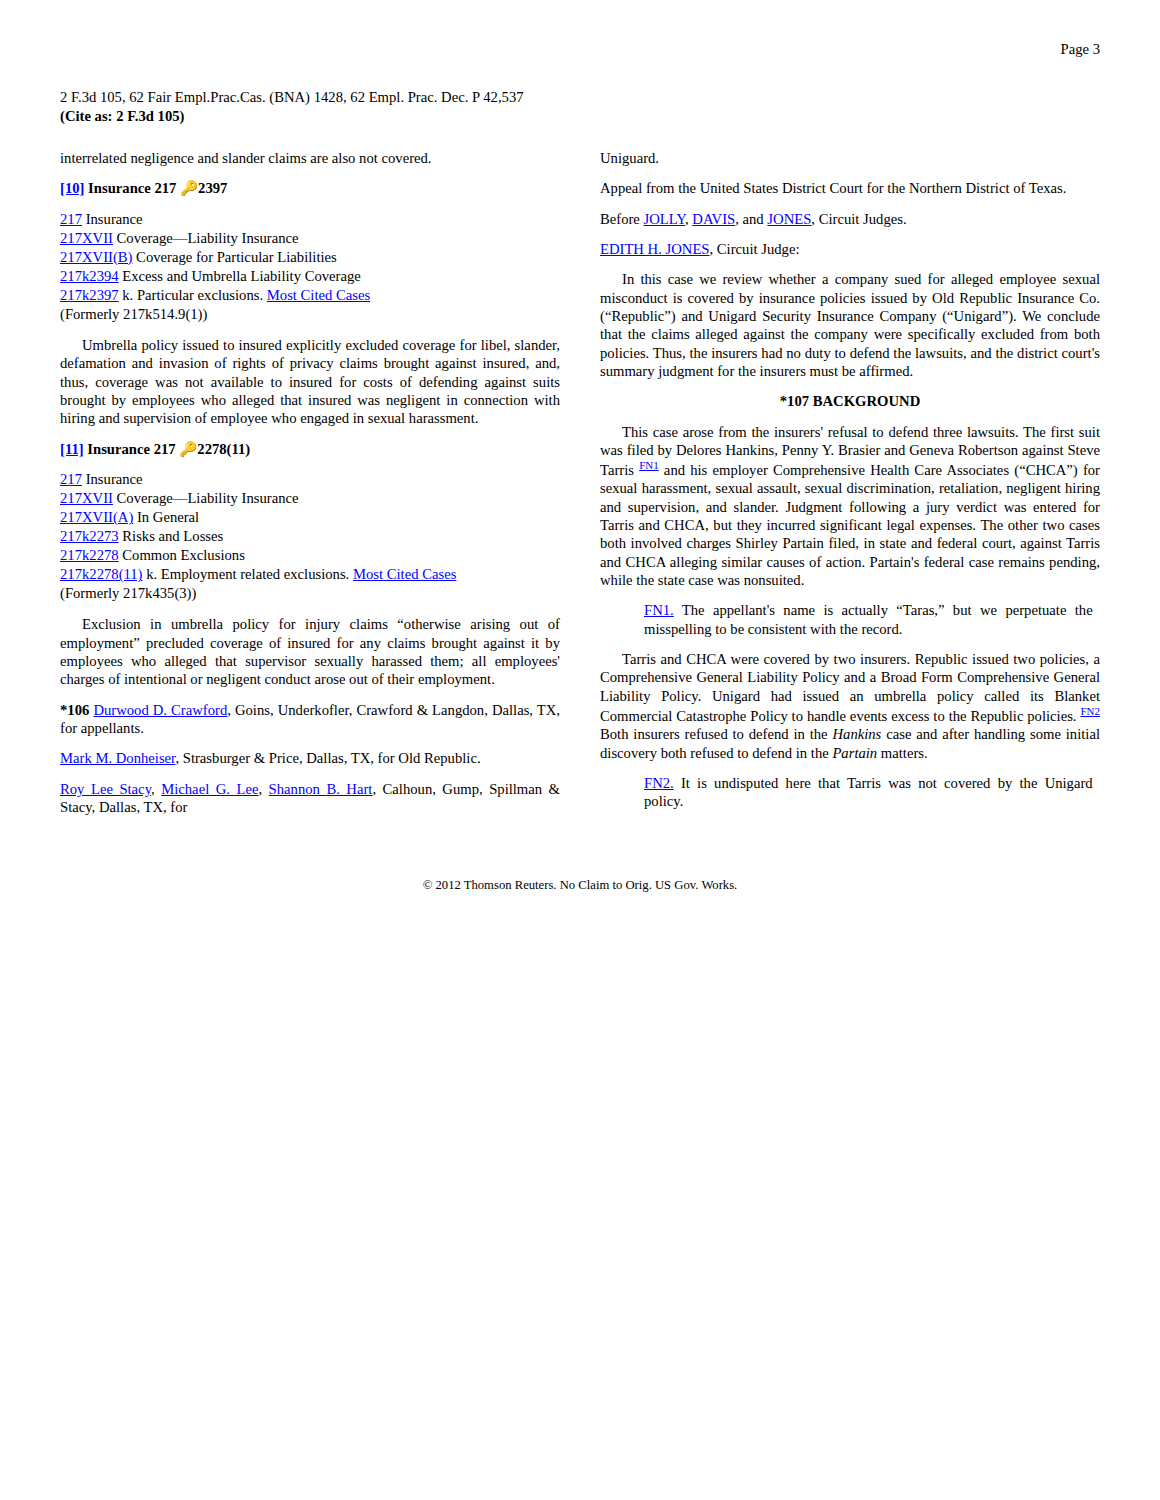Page 3
2 F.3d 105, 62 Fair Empl.Prac.Cas. (BNA) 1428, 62 Empl. Prac. Dec. P 42,537
(Cite as: 2 F.3d 105)
interrelated negligence and slander claims are also not covered.
[10] Insurance 217 🔑2397
217 Insurance
217XVII Coverage—Liability Insurance
217XVII(B) Coverage for Particular Liabilities
217k2394 Excess and Umbrella Liability Coverage
217k2397 k. Particular exclusions. Most Cited Cases
(Formerly 217k514.9(1))
Umbrella policy issued to insured explicitly excluded coverage for libel, slander, defamation and invasion of rights of privacy claims brought against insured, and, thus, coverage was not available to insured for costs of defending against suits brought by employees who alleged that insured was negligent in connection with hiring and supervision of employee who engaged in sexual harassment.
[11] Insurance 217 🔑2278(11)
217 Insurance
217XVII Coverage—Liability Insurance
217XVII(A) In General
217k2273 Risks and Losses
217k2278 Common Exclusions
217k2278(11) k. Employment related exclusions. Most Cited Cases
(Formerly 217k435(3))
Exclusion in umbrella policy for injury claims “otherwise arising out of employment” precluded coverage of insured for any claims brought against it by employees who alleged that supervisor sexually harassed them; all employees' charges of intentional or negligent conduct arose out of their employment.
*106 Durwood D. Crawford, Goins, Underkofler, Crawford & Langdon, Dallas, TX, for appellants.
Mark M. Donheiser, Strasburger & Price, Dallas, TX, for Old Republic.
Roy Lee Stacy, Michael G. Lee, Shannon B. Hart, Calhoun, Gump, Spillman & Stacy, Dallas, TX, for
Uniguard.
Appeal from the United States District Court for the Northern District of Texas.
Before JOLLY, DAVIS, and JONES, Circuit Judges.
EDITH H. JONES, Circuit Judge:
In this case we review whether a company sued for alleged employee sexual misconduct is covered by insurance policies issued by Old Republic Insurance Co. (“Republic”) and Unigard Security Insurance Company (“Unigard”). We conclude that the claims alleged against the company were specifically excluded from both policies. Thus, the insurers had no duty to defend the lawsuits, and the district court's summary judgment for the insurers must be affirmed.
*107 BACKGROUND
This case arose from the insurers' refusal to defend three lawsuits. The first suit was filed by Delores Hankins, Penny Y. Brasier and Geneva Robertson against Steve Tarris FN1 and his employer Comprehensive Health Care Associates (“CHCA”) for sexual harassment, sexual assault, sexual discrimination, retaliation, negligent hiring and supervision, and slander. Judgment following a jury verdict was entered for Tarris and CHCA, but they incurred significant legal expenses. The other two cases both involved charges Shirley Partain filed, in state and federal court, against Tarris and CHCA alleging similar causes of action. Partain's federal case remains pending, while the state case was nonsuited.
FN1. The appellant's name is actually “Taras,” but we perpetuate the misspelling to be consistent with the record.
Tarris and CHCA were covered by two insurers. Republic issued two policies, a Comprehensive General Liability Policy and a Broad Form Comprehensive General Liability Policy. Unigard had issued an umbrella policy called its Blanket Commercial Catastrophe Policy to handle events excess to the Republic policies. FN2 Both insurers refused to defend in the Hankins case and after handling some initial discovery both refused to defend in the Partain matters.
FN2. It is undisputed here that Tarris was not covered by the Unigard policy.
© 2012 Thomson Reuters. No Claim to Orig. US Gov. Works.